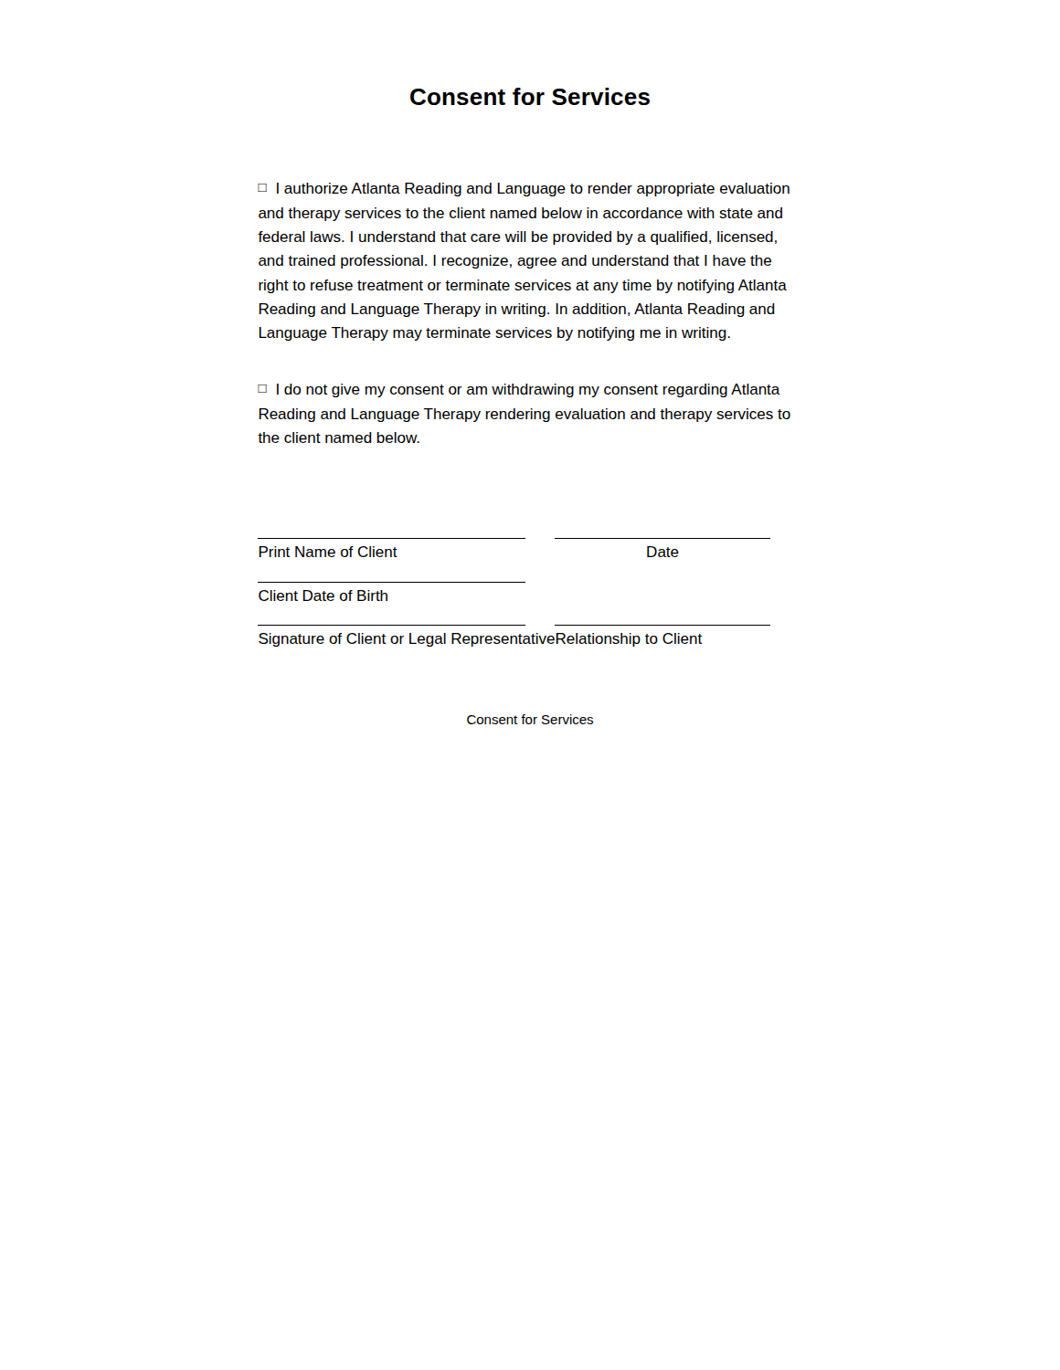Consent for Services
□ I authorize Atlanta Reading and Language to render appropriate evaluation and therapy services to the client named below in accordance with state and federal laws. I understand that care will be provided by a qualified, licensed, and trained professional. I recognize, agree and understand that I have the right to refuse treatment or terminate services at any time by notifying Atlanta Reading and Language Therapy in writing. In addition, Atlanta Reading and Language Therapy may terminate services by notifying me in writing.
□ I do not give my consent or am withdrawing my consent regarding Atlanta Reading and Language Therapy rendering evaluation and therapy services to the client named below.
| Print Name of Client | Date |
| Client Date of Birth | |
| Signature of Client or Legal Representative | Relationship to Client |
Consent for Services